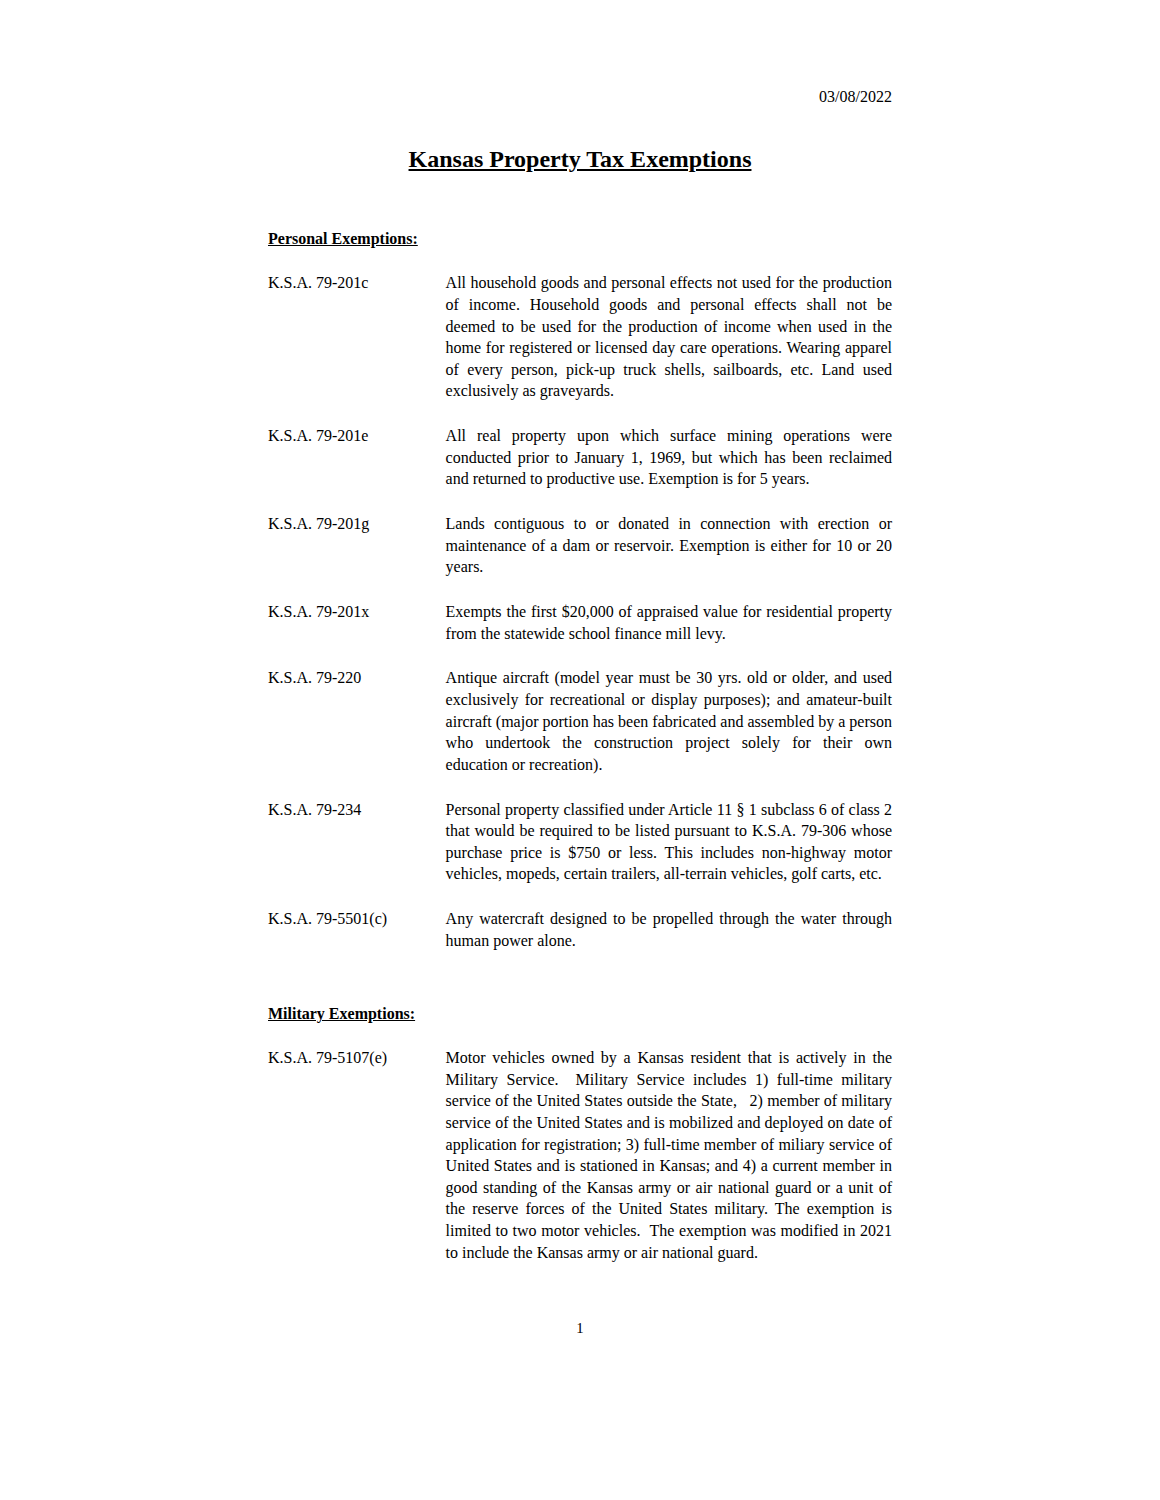03/08/2022
Kansas Property Tax Exemptions
Personal Exemptions:
| K.S.A. 79-201c | All household goods and personal effects not used for the production of income. Household goods and personal effects shall not be deemed to be used for the production of income when used in the home for registered or licensed day care operations. Wearing apparel of every person, pick-up truck shells, sailboards, etc. Land used exclusively as graveyards. |
| K.S.A. 79-201e | All real property upon which surface mining operations were conducted prior to January 1, 1969, but which has been reclaimed and returned to productive use. Exemption is for 5 years. |
| K.S.A. 79-201g | Lands contiguous to or donated in connection with erection or maintenance of a dam or reservoir. Exemption is either for 10 or 20 years. |
| K.S.A. 79-201x | Exempts the first $20,000 of appraised value for residential property from the statewide school finance mill levy. |
| K.S.A. 79-220 | Antique aircraft (model year must be 30 yrs. old or older, and used exclusively for recreational or display purposes); and amateur-built aircraft (major portion has been fabricated and assembled by a person who undertook the construction project solely for their own education or recreation). |
| K.S.A. 79-234 | Personal property classified under Article 11 § 1 subclass 6 of class 2 that would be required to be listed pursuant to K.S.A. 79-306 whose purchase price is $750 or less. This includes non-highway motor vehicles, mopeds, certain trailers, all-terrain vehicles, golf carts, etc. |
| K.S.A. 79-5501(c) | Any watercraft designed to be propelled through the water through human power alone. |
Military Exemptions:
| K.S.A. 79-5107(e) | Motor vehicles owned by a Kansas resident that is actively in the Military Service. Military Service includes 1) full-time military service of the United States outside the State, 2) member of military service of the United States and is mobilized and deployed on date of application for registration; 3) full-time member of miliary service of United States and is stationed in Kansas; and 4) a current member in good standing of the Kansas army or air national guard or a unit of the reserve forces of the United States military. The exemption is limited to two motor vehicles. The exemption was modified in 2021 to include the Kansas army or air national guard. |
1